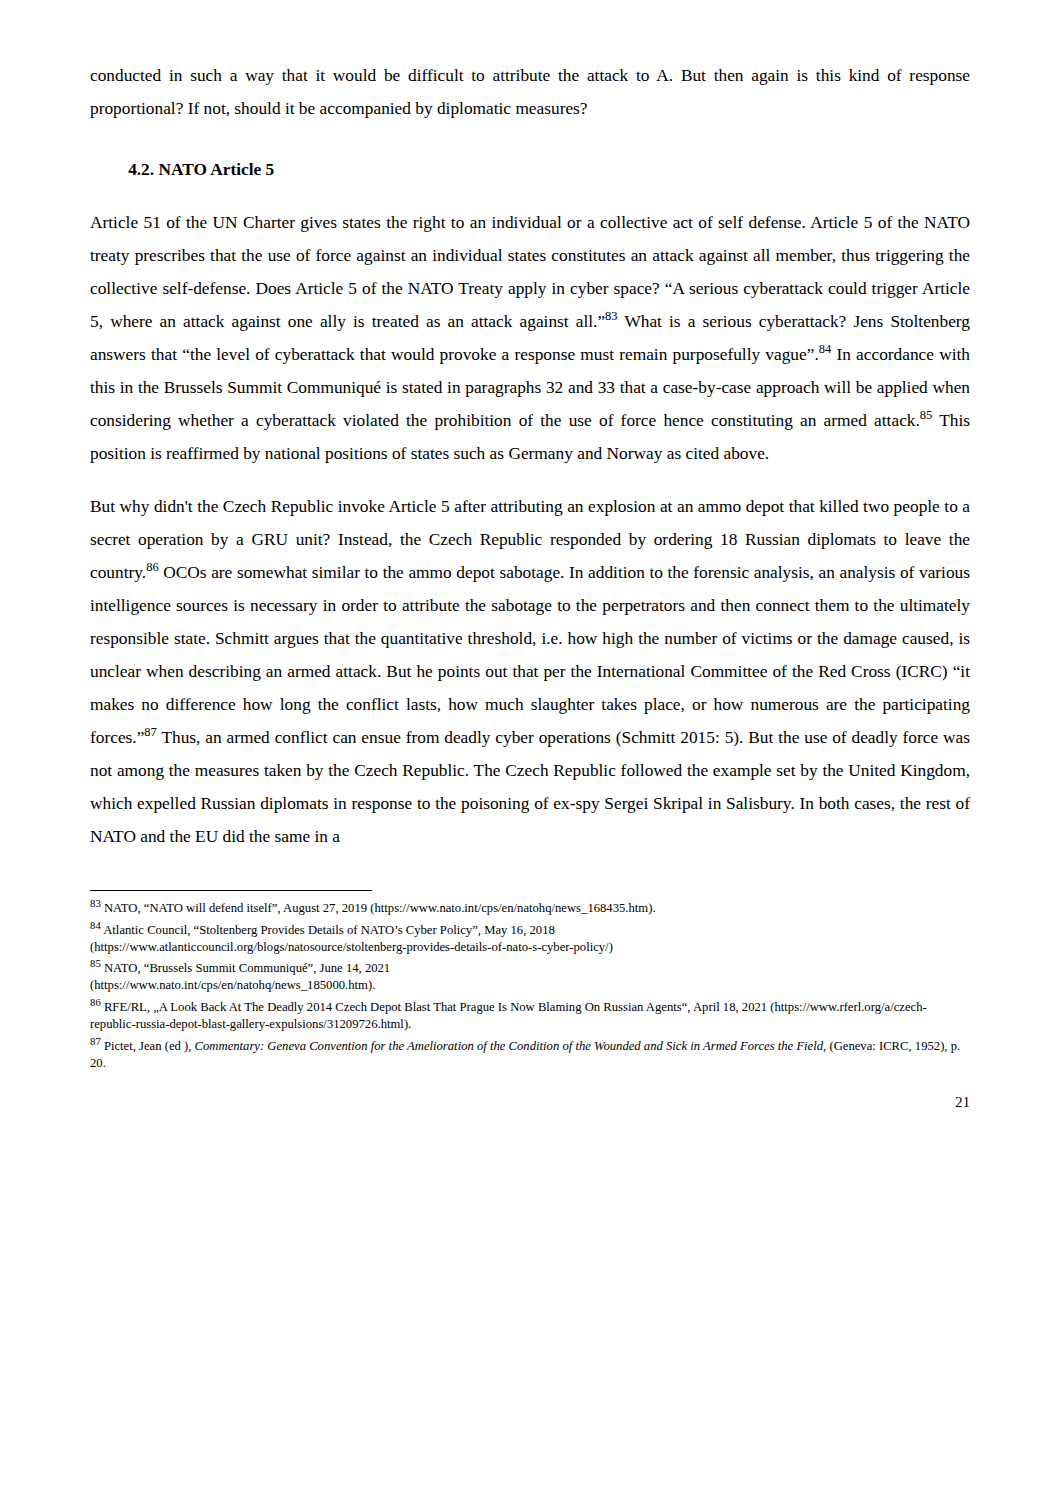conducted in such a way that it would be difficult to attribute the attack to A. But then again is this kind of response proportional? If not, should it be accompanied by diplomatic measures?
4.2. NATO Article 5
Article 51 of the UN Charter gives states the right to an individual or a collective act of self defense. Article 5 of the NATO treaty prescribes that the use of force against an individual states constitutes an attack against all member, thus triggering the collective self-defense. Does Article 5 of the NATO Treaty apply in cyber space? “A serious cyberattack could trigger Article 5, where an attack against one ally is treated as an attack against all.”83 What is a serious cyberattack? Jens Stoltenberg answers that “the level of cyberattack that would provoke a response must remain purposefully vague”.84 In accordance with this in the Brussels Summit Communiqué is stated in paragraphs 32 and 33 that a case-by-case approach will be applied when considering whether a cyberattack violated the prohibition of the use of force hence constituting an armed attack.85 This position is reaffirmed by national positions of states such as Germany and Norway as cited above.
But why didn't the Czech Republic invoke Article 5 after attributing an explosion at an ammo depot that killed two people to a secret operation by a GRU unit? Instead, the Czech Republic responded by ordering 18 Russian diplomats to leave the country.86 OCOs are somewhat similar to the ammo depot sabotage. In addition to the forensic analysis, an analysis of various intelligence sources is necessary in order to attribute the sabotage to the perpetrators and then connect them to the ultimately responsible state. Schmitt argues that the quantitative threshold, i.e. how high the number of victims or the damage caused, is unclear when describing an armed attack. But he points out that per the International Committee of the Red Cross (ICRC) “it makes no difference how long the conflict lasts, how much slaughter takes place, or how numerous are the participating forces.”87 Thus, an armed conflict can ensue from deadly cyber operations (Schmitt 2015: 5). But the use of deadly force was not among the measures taken by the Czech Republic. The Czech Republic followed the example set by the United Kingdom, which expelled Russian diplomats in response to the poisoning of ex-spy Sergei Skripal in Salisbury. In both cases, the rest of NATO and the EU did the same in a
83 NATO, “NATO will defend itself”, August 27, 2019 (https://www.nato.int/cps/en/natohq/news_168435.htm).
84 Atlantic Council, “Stoltenberg Provides Details of NATO’s Cyber Policy”, May 16, 2018
(https://www.atlanticcouncil.org/blogs/natosource/stoltenberg-provides-details-of-nato-s-cyber-policy/)
85 NATO, “Brussels Summit Communiqué”, June 14, 2021
(https://www.nato.int/cps/en/natohq/news_185000.htm).
86 RFE/RL, „A Look Back At The Deadly 2014 Czech Depot Blast That Prague Is Now Blaming On Russian Agents“, April 18, 2021 (https://www.rferl.org/a/czech-republic-russia-depot-blast-gallery-expulsions/31209726.html).
87 Pictet, Jean (ed ), Commentary: Geneva Convention for the Amelioration of the Condition of the Wounded and Sick in Armed Forces the Field, (Geneva: ICRC, 1952), p. 20.
21